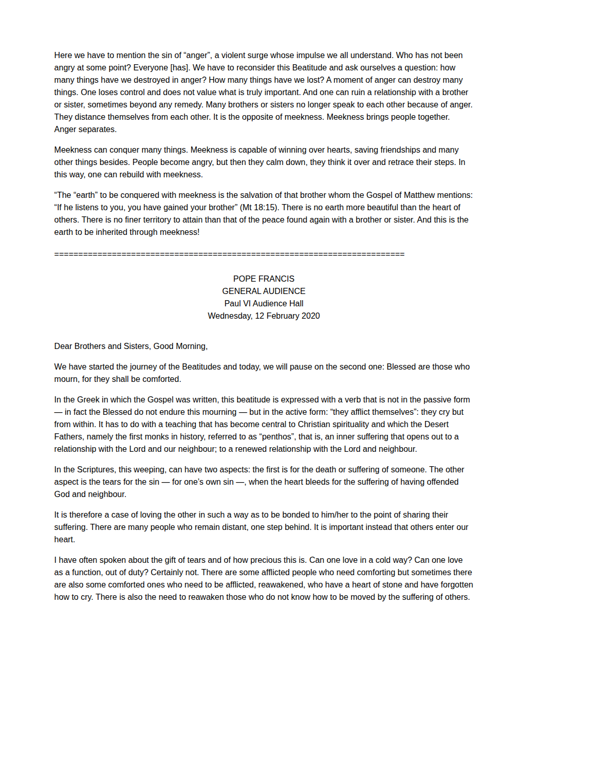Here we have to mention the sin of “anger”, a violent surge whose impulse we all understand. Who has not been angry at some point? Everyone [has]. We have to reconsider this Beatitude and ask ourselves a question: how many things have we destroyed in anger? How many things have we lost? A moment of anger can destroy many things. One loses control and does not value what is truly important. And one can ruin a relationship with a brother or sister, sometimes beyond any remedy. Many brothers or sisters no longer speak to each other because of anger. They distance themselves from each other. It is the opposite of meekness. Meekness brings people together. Anger separates.
Meekness can conquer many things. Meekness is capable of winning over hearts, saving friendships and many other things besides. People become angry, but then they calm down, they think it over and retrace their steps. In this way, one can rebuild with meekness.
“The “earth” to be conquered with meekness is the salvation of that brother whom the Gospel of Matthew mentions: “If he listens to you, you have gained your brother” (Mt 18:15). There is no earth more beautiful than the heart of others. There is no finer territory to attain than that of the peace found again with a brother or sister. And this is the earth to be inherited through meekness!
=========================================================================
POPE FRANCIS
GENERAL AUDIENCE
Paul VI Audience Hall
Wednesday, 12 February 2020
Dear Brothers and Sisters, Good Morning,
We have started the journey of the Beatitudes and today, we will pause on the second one: Blessed are those who mourn, for they shall be comforted.
In the Greek in which the Gospel was written, this beatitude is expressed with a verb that is not in the passive form — in fact the Blessed do not endure this mourning — but in the active form: “they afflict themselves”: they cry but from within. It has to do with a teaching that has become central to Christian spirituality and which the Desert Fathers, namely the first monks in history, referred to as “penthos”, that is, an inner suffering that opens out to a relationship with the Lord and our neighbour; to a renewed relationship with the Lord and neighbour.
In the Scriptures, this weeping, can have two aspects: the first is for the death or suffering of someone. The other aspect is the tears for the sin — for one’s own sin —, when the heart bleeds for the suffering of having offended God and neighbour.
It is therefore a case of loving the other in such a way as to be bonded to him/her to the point of sharing their suffering. There are many people who remain distant, one step behind. It is important instead that others enter our heart.
I have often spoken about the gift of tears and of how precious this is. Can one love in a cold way? Can one love as a function, out of duty? Certainly not. There are some afflicted people who need comforting but sometimes there are also some comforted ones who need to be afflicted, reawakened, who have a heart of stone and have forgotten how to cry. There is also the need to reawaken those who do not know how to be moved by the suffering of others.